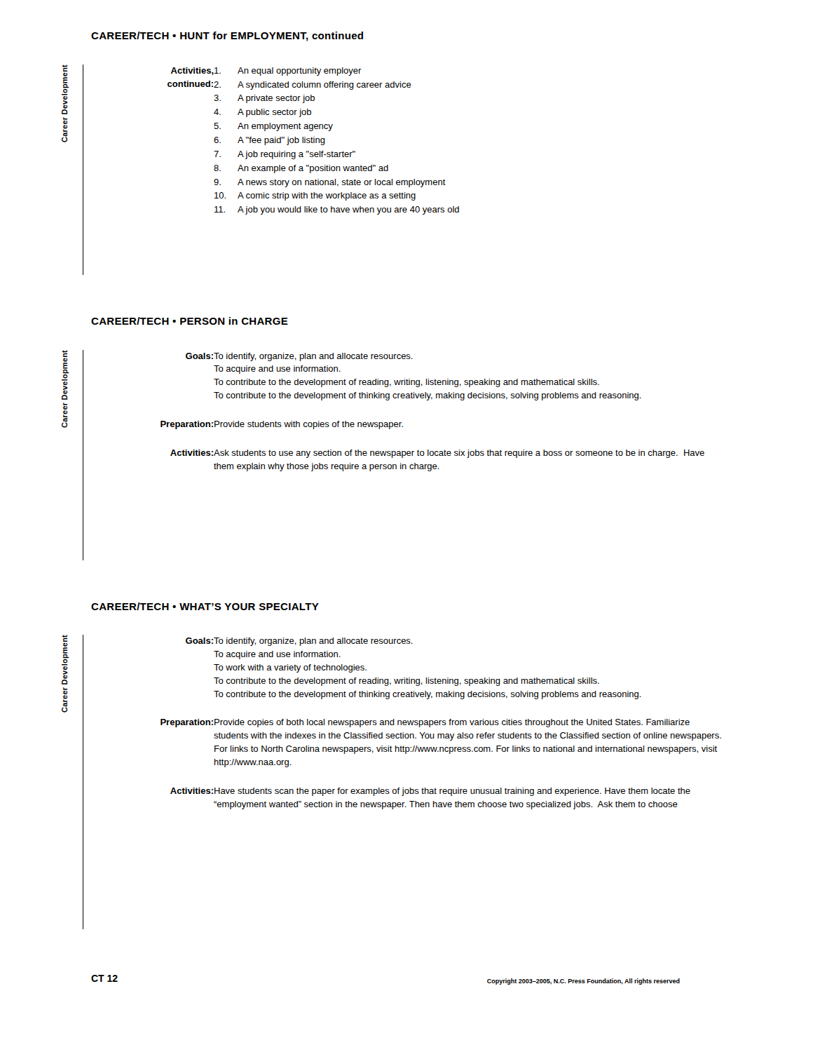CAREER/TECH • HUNT for EMPLOYMENT, continued
Career Development
| Activities, continued: | 1. An equal opportunity employer 2. A syndicated column offering career advice 3. A private sector job 4. A public sector job 5. An employment agency 6. A "fee paid" job listing 7. A job requiring a "self-starter" 8. An example of a "position wanted" ad 9. A news story on national, state or local employment 10. A comic strip with the workplace as a setting 11. A job you would like to have when you are 40 years old |
CAREER/TECH • PERSON in CHARGE
Career Development
| Goals: | To identify, organize, plan and allocate resources. To acquire and use information. To contribute to the development of reading, writing, listening, speaking and mathematical skills. To contribute to the development of thinking creatively, making decisions, solving problems and reasoning. |
| Preparation: | Provide students with copies of the newspaper. |
| Activities: | Ask students to use any section of the newspaper to locate six jobs that require a boss or someone to be in charge. Have them explain why those jobs require a person in charge. |
CAREER/TECH • WHAT’S YOUR SPECIALTY
Career Development
| Goals: | To identify, organize, plan and allocate resources. To acquire and use information. To work with a variety of technologies. To contribute to the development of reading, writing, listening, speaking and mathematical skills. To contribute to the development of thinking creatively, making decisions, solving problems and reasoning. |
| Preparation: | Provide copies of both local newspapers and newspapers from various cities throughout the United States. Familiarize students with the indexes in the Classified section. You may also refer students to the Classified section of online newspapers. For links to North Carolina newspapers, visit http://www.ncpress.com. For links to national and international newspapers, visit http://www.naa.org. |
| Activities: | Have students scan the paper for examples of jobs that require unusual training and experience. Have them locate the “employment wanted” section in the newspaper. Then have them choose two specialized jobs. Ask them to choose |
CT 12
Copyright 2003–2005, N.C. Press Foundation, All rights reserved